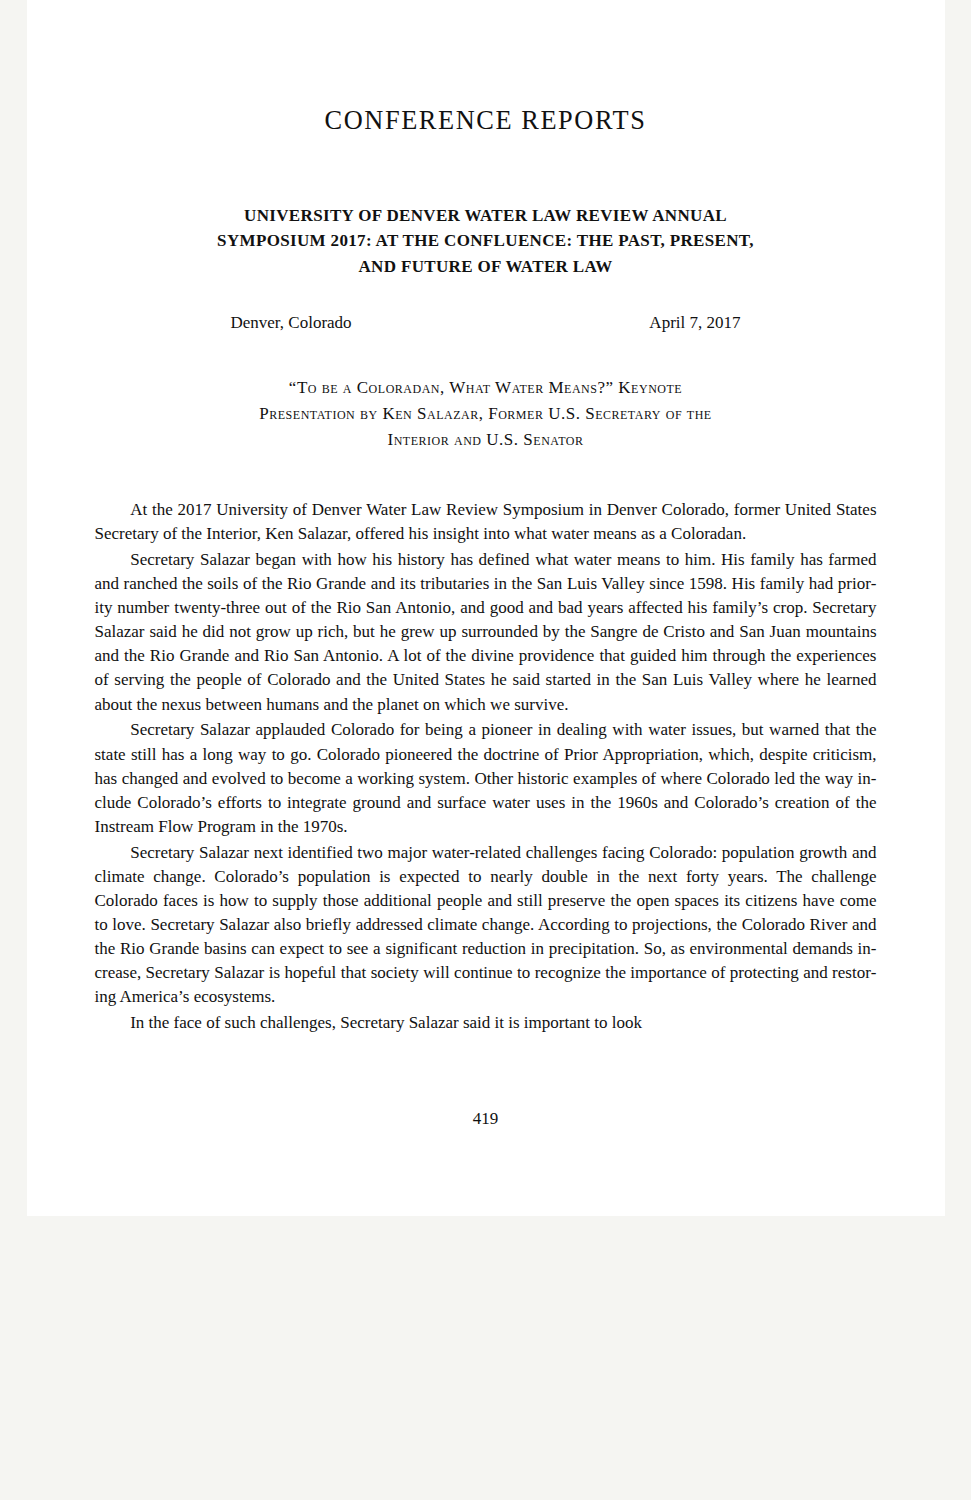CONFERENCE REPORTS
UNIVERSITY OF DENVER WATER LAW REVIEW ANNUAL
SYMPOSIUM 2017: AT THE CONFLUENCE: THE PAST, PRESENT,
AND FUTURE OF WATER LAW
Denver, Colorado April 7, 2017
“To be a Coloradan, What Water Means?” Keynote
Presentation by Ken Salazar, Former U.S. Secretary of the
Interior and U.S. Senator
At the 2017 University of Denver Water Law Review Symposium in Denver Colorado, former United States Secretary of the Interior, Ken Salazar, offered his insight into what water means as a Coloradan.
Secretary Salazar began with how his history has defined what water means to him. His family has farmed and ranched the soils of the Rio Grande and its tributaries in the San Luis Valley since 1598. His family had priority number twenty-three out of the Rio San Antonio, and good and bad years affected his family’s crop. Secretary Salazar said he did not grow up rich, but he grew up surrounded by the Sangre de Cristo and San Juan mountains and the Rio Grande and Rio San Antonio. A lot of the divine providence that guided him through the experiences of serving the people of Colorado and the United States he said started in the San Luis Valley where he learned about the nexus between humans and the planet on which we survive.
Secretary Salazar applauded Colorado for being a pioneer in dealing with water issues, but warned that the state still has a long way to go. Colorado pioneered the doctrine of Prior Appropriation, which, despite criticism, has changed and evolved to become a working system. Other historic examples of where Colorado led the way include Colorado’s efforts to integrate ground and surface water uses in the 1960s and Colorado’s creation of the Instream Flow Program in the 1970s.
Secretary Salazar next identified two major water-related challenges facing Colorado: population growth and climate change. Colorado’s population is expected to nearly double in the next forty years. The challenge Colorado faces is how to supply those additional people and still preserve the open spaces its citizens have come to love. Secretary Salazar also briefly addressed climate change. According to projections, the Colorado River and the Rio Grande basins can expect to see a significant reduction in precipitation. So, as environmental demands increase, Secretary Salazar is hopeful that society will continue to recognize the importance of protecting and restoring America’s ecosystems.
In the face of such challenges, Secretary Salazar said it is important to look
419